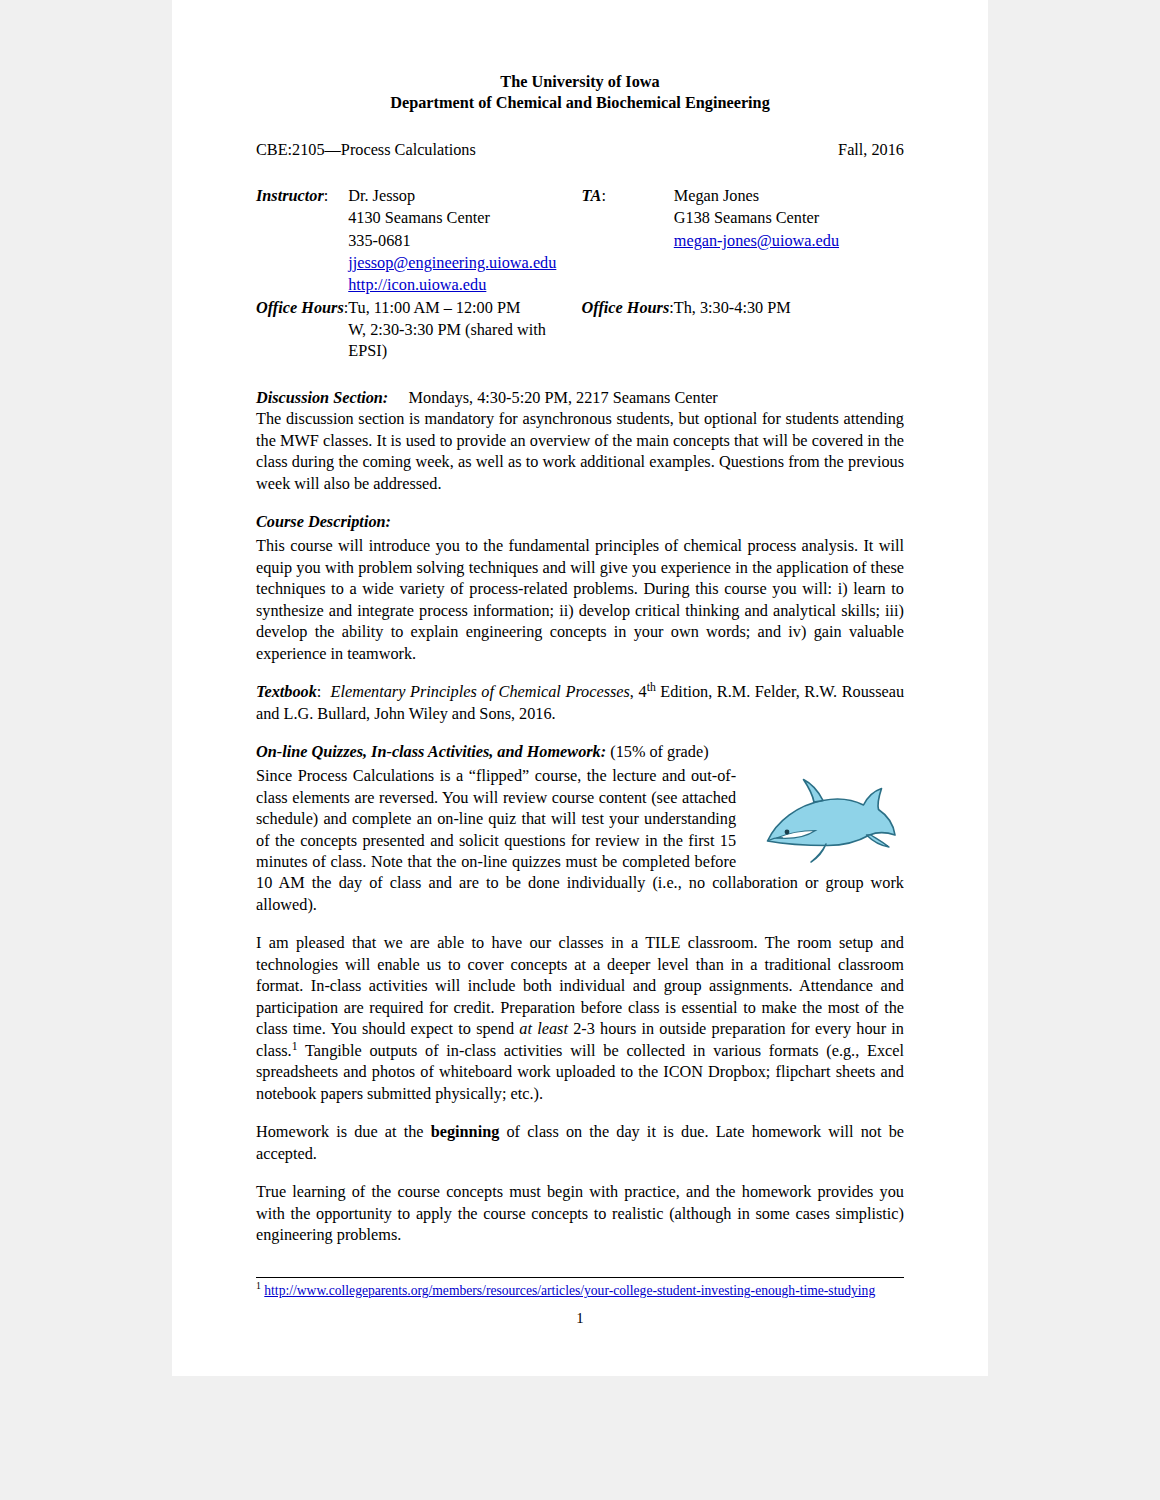The University of Iowa Department of Chemical and Biochemical Engineering
CBE:2105—Process Calculations Fall, 2016
| Instructor : | Dr. Jessop | TA : | Megan Jones |
| | 4130 Seamans Center | | G138 Seamans Center |
| | 335-0681 | | megan-jones@uiowa.edu |
| | jjessop@engineering.uiowa.edu | | |
| | http://icon.uiowa.edu | | |
| Office Hours : | Tu, 11:00 AM – 12:00 PM | Office Hours : | Th, 3:30-4:30 PM |
| | W, 2:30-3:30 PM (shared with EPSI) | | |
Discussion Section: Mondays, 4:30-5:20 PM, 2217 Seamans Center
The discussion section is mandatory for asynchronous students, but optional for students attending the MWF classes. It is used to provide an overview of the main concepts that will be covered in the class during the coming week, as well as to work additional examples. Questions from the previous week will also be addressed.
Course Description:
This course will introduce you to the fundamental principles of chemical process analysis. It will equip you with problem solving techniques and will give you experience in the application of these techniques to a wide variety of process-related problems. During this course you will: i) learn to synthesize and integrate process information; ii) develop critical thinking and analytical skills; iii) develop the ability to explain engineering concepts in your own words; and iv) gain valuable experience in teamwork.
Textbook: Elementary Principles of Chemical Processes, 4th Edition, R.M. Felder, R.W. Rousseau and L.G. Bullard, John Wiley and Sons, 2016.
On-line Quizzes, In-class Activities, and Homework: (15% of grade)
Since Process Calculations is a “flipped” course, the lecture and out-of-class elements are reversed. You will review course content (see attached schedule) and complete an on-line quiz that will test your understanding of the concepts presented and solicit questions for review in the first 15 minutes of class. Note that the on-line quizzes must be completed before 10 AM the day of class and are to be done individually (i.e., no collaboration or group work allowed).
I am pleased that we are able to have our classes in a TILE classroom. The room setup and technologies will enable us to cover concepts at a deeper level than in a traditional classroom format. In-class activities will include both individual and group assignments. Attendance and participation are required for credit. Preparation before class is essential to make the most of the class time. You should expect to spend at least 2-3 hours in outside preparation for every hour in class.1 Tangible outputs of in-class activities will be collected in various formats (e.g., Excel spreadsheets and photos of whiteboard work uploaded to the ICON Dropbox; flipchart sheets and notebook papers submitted physically; etc.).
Homework is due at the beginning of class on the day it is due. Late homework will not be accepted.
True learning of the course concepts must begin with practice, and the homework provides you with the opportunity to apply the course concepts to realistic (although in some cases simplistic) engineering problems.
1 http://www.collegeparents.org/members/resources/articles/your-college-student-investing-enough-time-studying
1